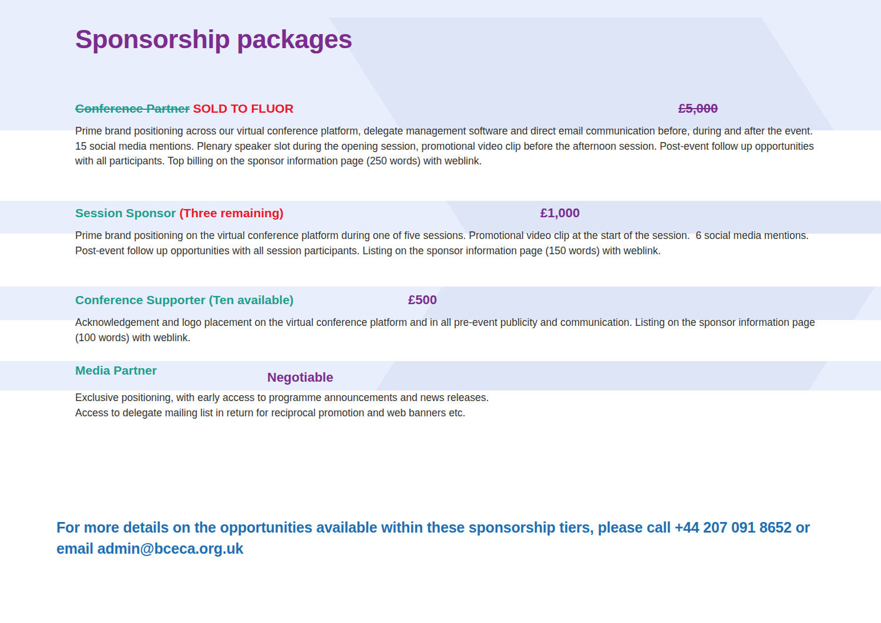Sponsorship packages
Conference Partner SOLD TO FLUOR £5,000
Prime brand positioning across our virtual conference platform, delegate management software and direct email communication before, during and after the event. 15 social media mentions. Plenary speaker slot during the opening session, promotional video clip before the afternoon session. Post-event follow up opportunities with all participants. Top billing on the sponsor information page (250 words) with weblink.
Session Sponsor (Three remaining) £1,000
Prime brand positioning on the virtual conference platform during one of five sessions. Promotional video clip at the start of the session. 6 social media mentions. Post-event follow up opportunities with all session participants. Listing on the sponsor information page (150 words) with weblink.
Conference Supporter (Ten available) £500
Acknowledgement and logo placement on the virtual conference platform and in all pre-event publicity and communication. Listing on the sponsor information page (100 words) with weblink.
Media Partner Negotiable
Exclusive positioning, with early access to programme announcements and news releases.
Access to delegate mailing list in return for reciprocal promotion and web banners etc.
For more details on the opportunities available within these sponsorship tiers, please call +44 207 091 8652 or email admin@bceca.org.uk